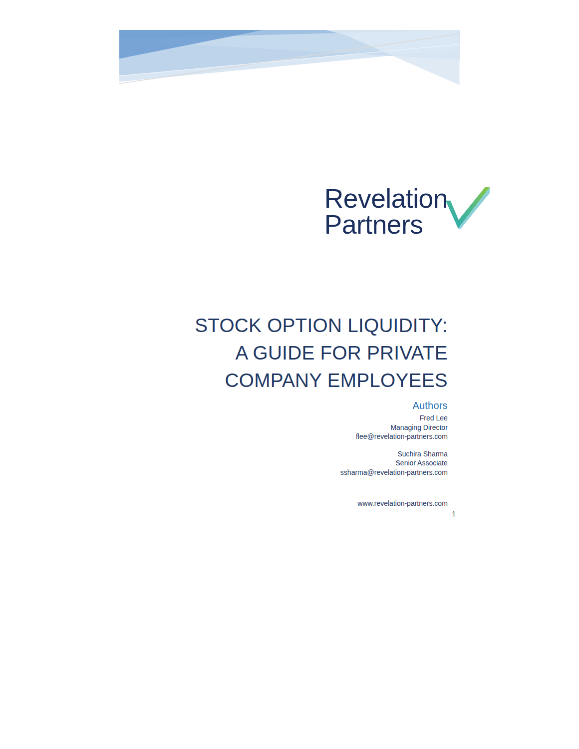Revelation Partners
STOCK OPTION LIQUIDITY: A GUIDE FOR PRIVATE COMPANY EMPLOYEES
Authors
Fred Lee
Managing Director
flee@revelation-partners.com
Suchira Sharma
Senior Associate
ssharma@revelation-partners.com
www.revelation-partners.com
1